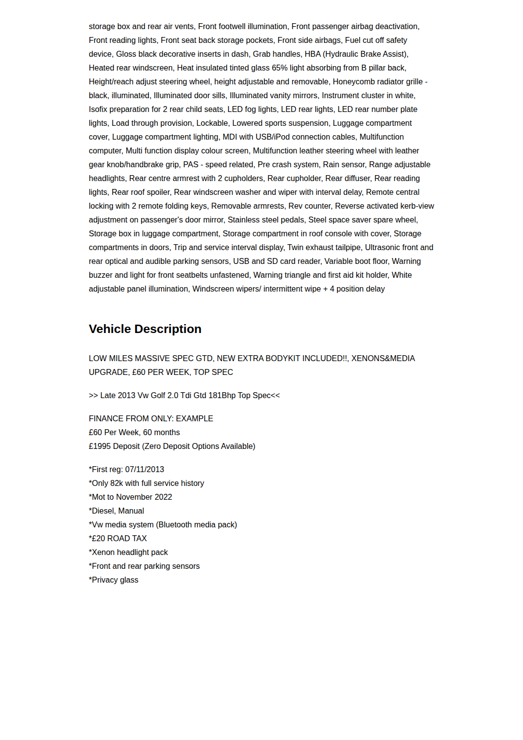storage box and rear air vents, Front footwell illumination, Front passenger airbag deactivation, Front reading lights, Front seat back storage pockets, Front side airbags, Fuel cut off safety device, Gloss black decorative inserts in dash, Grab handles, HBA (Hydraulic Brake Assist), Heated rear windscreen, Heat insulated tinted glass 65% light absorbing from B pillar back, Height/reach adjust steering wheel, height adjustable and removable, Honeycomb radiator grille - black, illuminated, Illuminated door sills, Illuminated vanity mirrors, Instrument cluster in white, Isofix preparation for 2 rear child seats, LED fog lights, LED rear lights, LED rear number plate lights, Load through provision, Lockable, Lowered sports suspension, Luggage compartment cover, Luggage compartment lighting, MDI with USB/iPod connection cables, Multifunction computer, Multi function display colour screen, Multifunction leather steering wheel with leather gear knob/handbrake grip, PAS - speed related, Pre crash system, Rain sensor, Range adjustable headlights, Rear centre armrest with 2 cupholders, Rear cupholder, Rear diffuser, Rear reading lights, Rear roof spoiler, Rear windscreen washer and wiper with interval delay, Remote central locking with 2 remote folding keys, Removable armrests, Rev counter, Reverse activated kerb-view adjustment on passenger's door mirror, Stainless steel pedals, Steel space saver spare wheel, Storage box in luggage compartment, Storage compartment in roof console with cover, Storage compartments in doors, Trip and service interval display, Twin exhaust tailpipe, Ultrasonic front and rear optical and audible parking sensors, USB and SD card reader, Variable boot floor, Warning buzzer and light for front seatbelts unfastened, Warning triangle and first aid kit holder, White adjustable panel illumination, Windscreen wipers/ intermittent wipe + 4 position delay
Vehicle Description
LOW MILES MASSIVE SPEC GTD, NEW EXTRA BODYKIT INCLUDED!!, XENONS&MEDIA UPGRADE, £60 PER WEEK, TOP SPEC
>> Late 2013 Vw Golf 2.0 Tdi Gtd 181Bhp Top Spec<<
FINANCE FROM ONLY: EXAMPLE
£60 Per Week, 60 months
£1995 Deposit (Zero Deposit Options Available)
*First reg: 07/11/2013
*Only 82k with full service history
*Mot to November 2022
*Diesel, Manual
*Vw media system (Bluetooth media pack)
*£20 ROAD TAX
*Xenon headlight pack
*Front and rear parking sensors
*Privacy glass